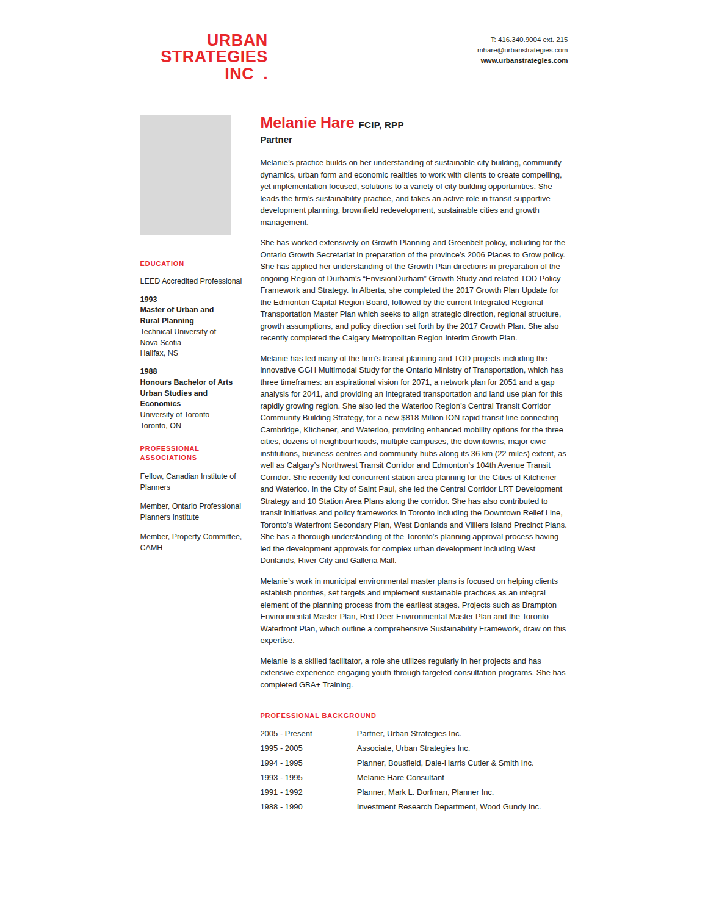URBAN STRATEGIES INC .
T: 416.340.9004 ext. 215
mhare@urbanstrategies.com
www.urbanstrategies.com
Education
LEED Accredited Professional
1993
Master of Urban and
Rural Planning
Technical University of
Nova Scotia
Halifax, NS
1988
Honours Bachelor of Arts
Urban Studies and Economics
University of Toronto
Toronto, ON
Professional
Associations
Fellow, Canadian Institute of Planners
Member, Ontario Professional Planners Institute
Member, Property Committee, CAMH
Melanie Hare FCIP, RPP
Partner
Melanie’s practice builds on her understanding of sustainable city building, community dynamics, urban form and economic realities to work with clients to create compelling, yet implementation focused, solutions to a variety of city building opportunities. She leads the firm’s sustainability practice, and takes an active role in transit supportive development planning, brownfield redevelopment, sustainable cities and growth management.
She has worked extensively on Growth Planning and Greenbelt policy, including for the Ontario Growth Secretariat in preparation of the province’s 2006 Places to Grow policy. She has applied her understanding of the Growth Plan directions in preparation of the ongoing Region of Durham’s “EnvisionDurham” Growth Study and related TOD Policy Framework and Strategy. In Alberta, she completed the 2017 Growth Plan Update for the Edmonton Capital Region Board, followed by the current Integrated Regional Transportation Master Plan which seeks to align strategic direction, regional structure, growth assumptions, and policy direction set forth by the 2017 Growth Plan. She also recently completed the Calgary Metropolitan Region Interim Growth Plan.
Melanie has led many of the firm’s transit planning and TOD projects including the innovative GGH Multimodal Study for the Ontario Ministry of Transportation, which has three timeframes: an aspirational vision for 2071, a network plan for 2051 and a gap analysis for 2041, and providing an integrated transportation and land use plan for this rapidly growing region. She also led the Waterloo Region’s Central Transit Corridor Community Building Strategy, for a new $818 Million ION rapid transit line connecting Cambridge, Kitchener, and Waterloo, providing enhanced mobility options for the three cities, dozens of neighbourhoods, multiple campuses, the downtowns, major civic institutions, business centres and community hubs along its 36 km (22 miles) extent, as well as Calgary’s Northwest Transit Corridor and Edmonton’s 104th Avenue Transit Corridor. She recently led concurrent station area planning for the Cities of Kitchener and Waterloo. In the City of Saint Paul, she led the Central Corridor LRT Development Strategy and 10 Station Area Plans along the corridor. She has also contributed to transit initiatives and policy frameworks in Toronto including the Downtown Relief Line, Toronto’s Waterfront Secondary Plan, West Donlands and Villiers Island Precinct Plans. She has a thorough understanding of the Toronto’s planning approval process having led the development approvals for complex urban development including West Donlands, River City and Galleria Mall.
Melanie’s work in municipal environmental master plans is focused on helping clients establish priorities, set targets and implement sustainable practices as an integral element of the planning process from the earliest stages. Projects such as Brampton Environmental Master Plan, Red Deer Environmental Master Plan and the Toronto Waterfront Plan, which outline a comprehensive Sustainability Framework, draw on this expertise.
Melanie is a skilled facilitator, a role she utilizes regularly in her projects and has extensive experience engaging youth through targeted consultation programs. She has completed GBA+ Training.
Professional Background
| 2005 - Present | Partner, Urban Strategies Inc. |
| 1995 - 2005 | Associate, Urban Strategies Inc. |
| 1994 - 1995 | Planner, Bousfield, Dale-Harris Cutler & Smith Inc. |
| 1993 - 1995 | Melanie Hare Consultant |
| 1991 - 1992 | Planner, Mark L. Dorfman, Planner Inc. |
| 1988 - 1990 | Investment Research Department, Wood Gundy Inc. |